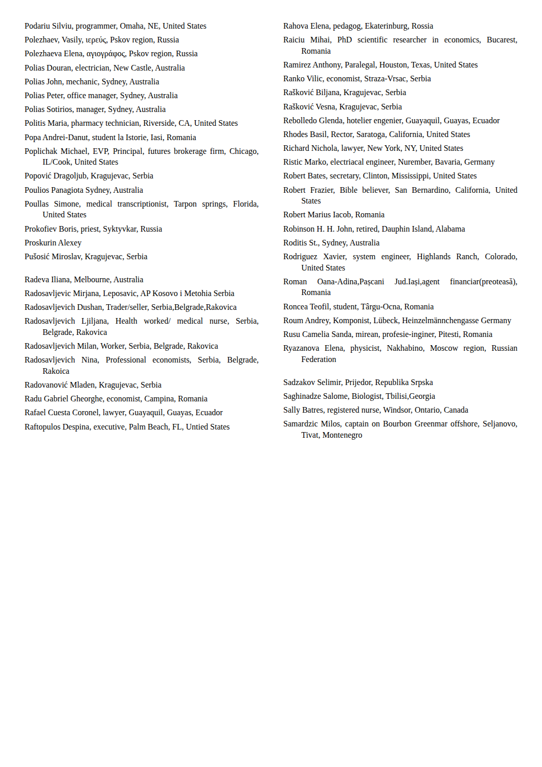Podariu Silviu, programmer, Omaha, NE, United States
Polezhaev, Vasily, ιερεύς, Pskov region, Russia
Polezhaeva Elena, αγιογράφος, Pskov region, Russia
Polias Douran, electrician, New Castle, Australia
Polias John, mechanic, Sydney, Australia
Polias Peter, office manager, Sydney, Australia
Polias Sotirios, manager, Sydney, Australia
Politis Maria, pharmacy technician, Riverside, CA, United States
Popa Andrei-Danut, student la Istorie, Iasi, Romania
Poplichak Michael, EVP, Principal, futures brokerage firm, Chicago, IL/Cook, United States
Popović Dragoljub, Kragujevac, Serbia
Poulios Panagiota Sydney, Australia
Poullas Simone, medical transcriptionist, Tarpon springs, Florida, United States
Prokofiev Boris, priest, Syktyvkar, Russia
Proskurin Alexey
Pušosić Miroslav, Kragujevac, Serbia
Radeva Iliana, Melbourne, Australia
Radosavljevic Mirjana, Leposavic, AP Kosovo i Metohia Serbia
Radosavljevich Dushan, Trader/seller, Serbia,Belgrade,Rakovica
Radosavljevich Ljiljana, Health worked/ medical nurse, Serbia, Belgrade, Rakovica
Radosavljevich Milan, Worker, Serbia, Belgrade, Rakovica
Radosavljevich Nina, Professional economists, Serbia, Belgrade, Rakoica
Radovanović Mladen, Kragujevac, Serbia
Radu Gabriel Gheorghe, economist, Campina, Romania
Rafael Cuesta Coronel, lawyer, Guayaquil, Guayas, Ecuador
Raftopulos Despina, executive, Palm Beach, FL, Untied States
Rahova Elena, pedagog, Ekaterinburg, Rossia
Raiciu Mihai, PhD scientific researcher in economics, Bucarest, Romania
Ramirez Anthony, Paralegal, Houston, Texas, United States
Ranko Vilic, economist, Straza-Vrsac, Serbia
Rašković Biljana, Kragujevac, Serbia
Rašković Vesna, Kragujevac, Serbia
Rebolledo Glenda, hotelier engenier, Guayaquil, Guayas, Ecuador
Rhodes Basil, Rector, Saratoga, California, United States
Richard Nichola, lawyer, New York, NY, United States
Ristic Marko, electriacal engineer, Nurember, Bavaria, Germany
Robert Bates, secretary, Clinton, Mississippi, United States
Robert Frazier, Bible believer, San Bernardino, California, United States
Robert Marius Iacob, Romania
Robinson H. H. John, retired, Dauphin Island, Alabama
Roditis St., Sydney, Australia
Rodriguez Xavier, system engineer, Highlands Ranch, Colorado, United States
Roman Oana-Adina,Pașcani Jud.Iași,agent financiar(preoteasă), Romania
Roncea Teofil, student, Târgu-Ocna, Romania
Roum Andrey, Komponist, Lübeck, Heinzelmännchengasse Germany
Rusu Camelia Sanda, mirean, profesie-inginer, Pitesti, Romania
Ryazanova Elena, physicist, Nakhabino, Moscow region, Russian Federation
Sadzakov Selimir, Prijedor, Republika Srpska
Saghinadze Salome, Biologist, Tbilisi,Georgia
Sally Batres, registered nurse, Windsor, Ontario, Canada
Samardzic Milos, captain on Bourbon Greenmar offshore, Seljanovo, Tivat, Montenegro